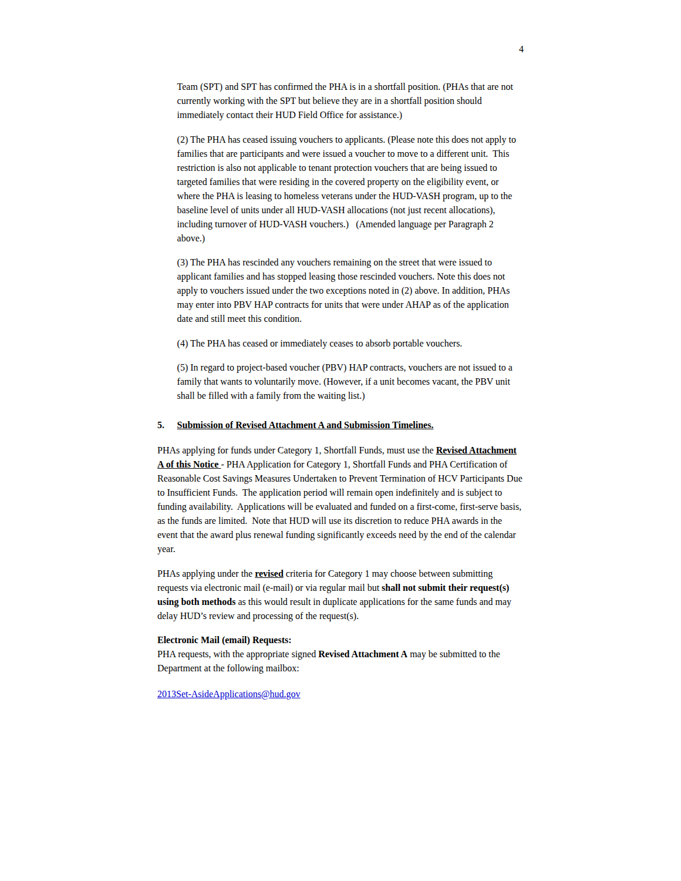4
Team (SPT) and SPT has confirmed the PHA is in a shortfall position. (PHAs that are not currently working with the SPT but believe they are in a shortfall position should immediately contact their HUD Field Office for assistance.)
(2) The PHA has ceased issuing vouchers to applicants. (Please note this does not apply to families that are participants and were issued a voucher to move to a different unit. This restriction is also not applicable to tenant protection vouchers that are being issued to targeted families that were residing in the covered property on the eligibility event, or where the PHA is leasing to homeless veterans under the HUD-VASH program, up to the baseline level of units under all HUD-VASH allocations (not just recent allocations), including turnover of HUD-VASH vouchers.) (Amended language per Paragraph 2 above.)
(3) The PHA has rescinded any vouchers remaining on the street that were issued to applicant families and has stopped leasing those rescinded vouchers. Note this does not apply to vouchers issued under the two exceptions noted in (2) above. In addition, PHAs may enter into PBV HAP contracts for units that were under AHAP as of the application date and still meet this condition.
(4) The PHA has ceased or immediately ceases to absorb portable vouchers.
(5) In regard to project-based voucher (PBV) HAP contracts, vouchers are not issued to a family that wants to voluntarily move. (However, if a unit becomes vacant, the PBV unit shall be filled with a family from the waiting list.)
5. Submission of Revised Attachment A and Submission Timelines.
PHAs applying for funds under Category 1, Shortfall Funds, must use the Revised Attachment A of this Notice - PHA Application for Category 1, Shortfall Funds and PHA Certification of Reasonable Cost Savings Measures Undertaken to Prevent Termination of HCV Participants Due to Insufficient Funds. The application period will remain open indefinitely and is subject to funding availability. Applications will be evaluated and funded on a first-come, first-serve basis, as the funds are limited. Note that HUD will use its discretion to reduce PHA awards in the event that the award plus renewal funding significantly exceeds need by the end of the calendar year.
PHAs applying under the revised criteria for Category 1 may choose between submitting requests via electronic mail (e-mail) or via regular mail but shall not submit their request(s) using both methods as this would result in duplicate applications for the same funds and may delay HUD’s review and processing of the request(s).
Electronic Mail (email) Requests:
PHA requests, with the appropriate signed Revised Attachment A may be submitted to the Department at the following mailbox:
2013Set-AsideApplications@hud.gov